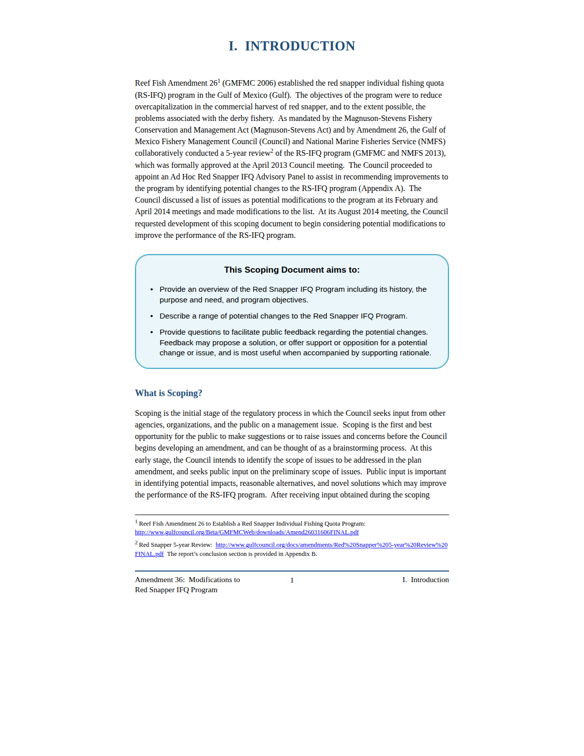I. INTRODUCTION
Reef Fish Amendment 261 (GMFMC 2006) established the red snapper individual fishing quota (RS-IFQ) program in the Gulf of Mexico (Gulf). The objectives of the program were to reduce overcapitalization in the commercial harvest of red snapper, and to the extent possible, the problems associated with the derby fishery. As mandated by the Magnuson-Stevens Fishery Conservation and Management Act (Magnuson-Stevens Act) and by Amendment 26, the Gulf of Mexico Fishery Management Council (Council) and National Marine Fisheries Service (NMFS) collaboratively conducted a 5-year review2 of the RS-IFQ program (GMFMC and NMFS 2013), which was formally approved at the April 2013 Council meeting. The Council proceeded to appoint an Ad Hoc Red Snapper IFQ Advisory Panel to assist in recommending improvements to the program by identifying potential changes to the RS-IFQ program (Appendix A). The Council discussed a list of issues as potential modifications to the program at its February and April 2014 meetings and made modifications to the list. At its August 2014 meeting, the Council requested development of this scoping document to begin considering potential modifications to improve the performance of the RS-IFQ program.
This Scoping Document aims to:
Provide an overview of the Red Snapper IFQ Program including its history, the purpose and need, and program objectives.
Describe a range of potential changes to the Red Snapper IFQ Program.
Provide questions to facilitate public feedback regarding the potential changes. Feedback may propose a solution, or offer support or opposition for a potential change or issue, and is most useful when accompanied by supporting rationale.
What is Scoping?
Scoping is the initial stage of the regulatory process in which the Council seeks input from other agencies, organizations, and the public on a management issue. Scoping is the first and best opportunity for the public to make suggestions or to raise issues and concerns before the Council begins developing an amendment, and can be thought of as a brainstorming process. At this early stage, the Council intends to identify the scope of issues to be addressed in the plan amendment, and seeks public input on the preliminary scope of issues. Public input is important in identifying potential impacts, reasonable alternatives, and novel solutions which may improve the performance of the RS-IFQ program. After receiving input obtained during the scoping
1 Reef Fish Amendment 26 to Establish a Red Snapper Individual Fishing Quota Program:
http://www.gulfcouncil.org/Beta/GMFMCWeb/downloads/Amend26031606FINAL.pdf
2 Red Snapper 5-year Review: http://www.gulfcouncil.org/docs/amendments/Red%20Snapper%205-year%20Review%20FINAL.pdf The report’s conclusion section is provided in Appendix B.
Amendment 36: Modifications to
Red Snapper IFQ Program
1
I. Introduction